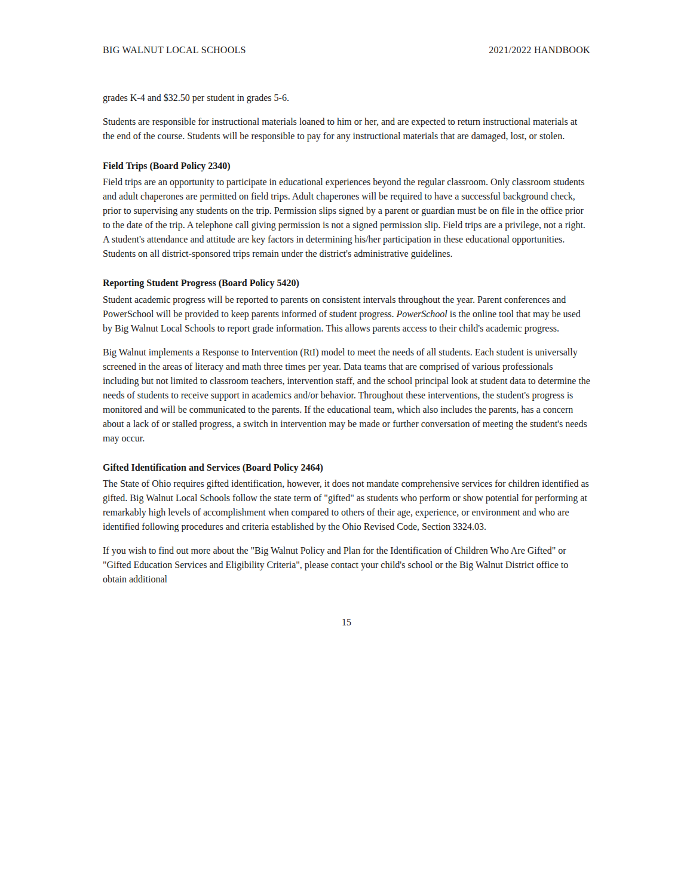BIG WALNUT LOCAL SCHOOLS 2021/2022 HANDBOOK
grades K-4 and $32.50 per student in grades 5-6.
Students are responsible for instructional materials loaned to him or her, and are expected to return instructional materials at the end of the course. Students will be responsible to pay for any instructional materials that are damaged, lost, or stolen.
Field Trips (Board Policy 2340)
Field trips are an opportunity to participate in educational experiences beyond the regular classroom. Only classroom students and adult chaperones are permitted on field trips. Adult chaperones will be required to have a successful background check, prior to supervising any students on the trip. Permission slips signed by a parent or guardian must be on file in the office prior to the date of the trip. A telephone call giving permission is not a signed permission slip. Field trips are a privilege, not a right. A student's attendance and attitude are key factors in determining his/her participation in these educational opportunities. Students on all district-sponsored trips remain under the district's administrative guidelines.
Reporting Student Progress (Board Policy 5420)
Student academic progress will be reported to parents on consistent intervals throughout the year. Parent conferences and PowerSchool will be provided to keep parents informed of student progress. PowerSchool is the online tool that may be used by Big Walnut Local Schools to report grade information. This allows parents access to their child's academic progress.
Big Walnut implements a Response to Intervention (RtI) model to meet the needs of all students. Each student is universally screened in the areas of literacy and math three times per year. Data teams that are comprised of various professionals including but not limited to classroom teachers, intervention staff, and the school principal look at student data to determine the needs of students to receive support in academics and/or behavior. Throughout these interventions, the student's progress is monitored and will be communicated to the parents. If the educational team, which also includes the parents, has a concern about a lack of or stalled progress, a switch in intervention may be made or further conversation of meeting the student's needs may occur.
Gifted Identification and Services (Board Policy 2464)
The State of Ohio requires gifted identification, however, it does not mandate comprehensive services for children identified as gifted. Big Walnut Local Schools follow the state term of "gifted" as students who perform or show potential for performing at remarkably high levels of accomplishment when compared to others of their age, experience, or environment and who are identified following procedures and criteria established by the Ohio Revised Code, Section 3324.03.
If you wish to find out more about the "Big Walnut Policy and Plan for the Identification of Children Who Are Gifted" or "Gifted Education Services and Eligibility Criteria", please contact your child's school or the Big Walnut District office to obtain additional
15